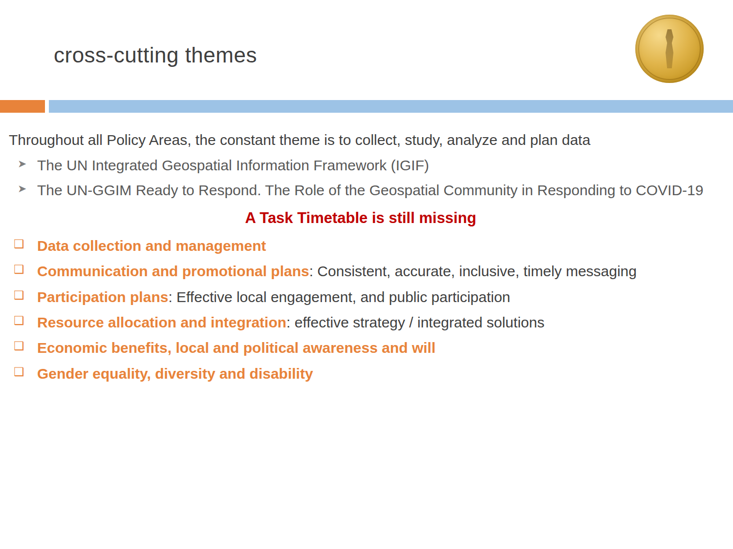cross-cutting themes
Throughout all Policy Areas, the constant theme is to collect, study, analyze and plan data
The UN Integrated Geospatial Information Framework (IGIF)
The UN-GGIM Ready to Respond. The Role of the Geospatial Community in Responding to COVID-19
A Task Timetable is still missing
Data collection and management
Communication and promotional plans: Consistent, accurate, inclusive, timely messaging
Participation plans: Effective local engagement, and public participation
Resource allocation and integration: effective strategy / integrated solutions
Economic benefits, local and political awareness and will
Gender equality, diversity and disability